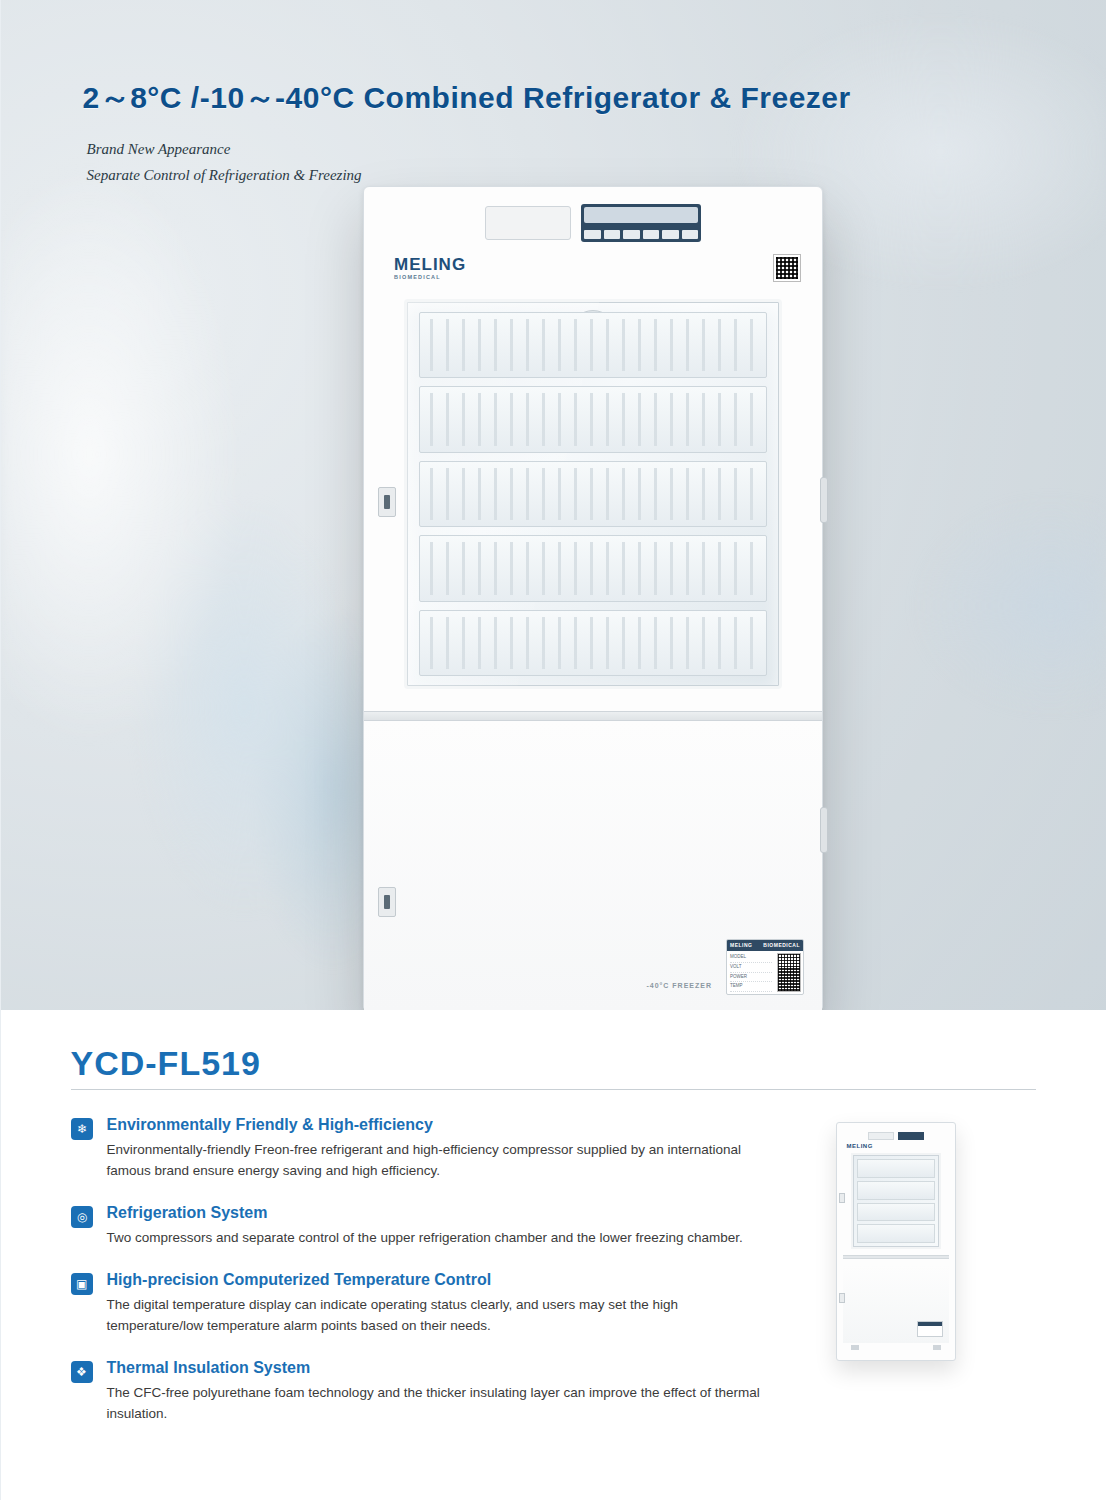2～8°C /-10～-40°C Combined Refrigerator & Freezer
Brand New Appearance
Separate Control of Refrigeration & Freezing
MELINGBIOMEDICAL
-40°C FREEZER
MELING BIOMEDICAL
MODEL
VOLT
POWER
TEMP
YCD-FL519
❄
Environmentally Friendly & High-efficiency
Environmentally-friendly Freon-free refrigerant and high-efficiency compressor supplied by an international famous brand ensure energy saving and high efficiency.
◎
Refrigeration System
Two compressors and separate control of the upper refrigeration chamber and the lower freezing chamber.
▣
High-precision Computerized Temperature Control
The digital temperature display can indicate operating status clearly, and users may set the high temperature/low temperature alarm points based on their needs.
❖
Thermal Insulation System
The CFC-free polyurethane foam technology and the thicker insulating layer can improve the effect of thermal insulation.
MELING